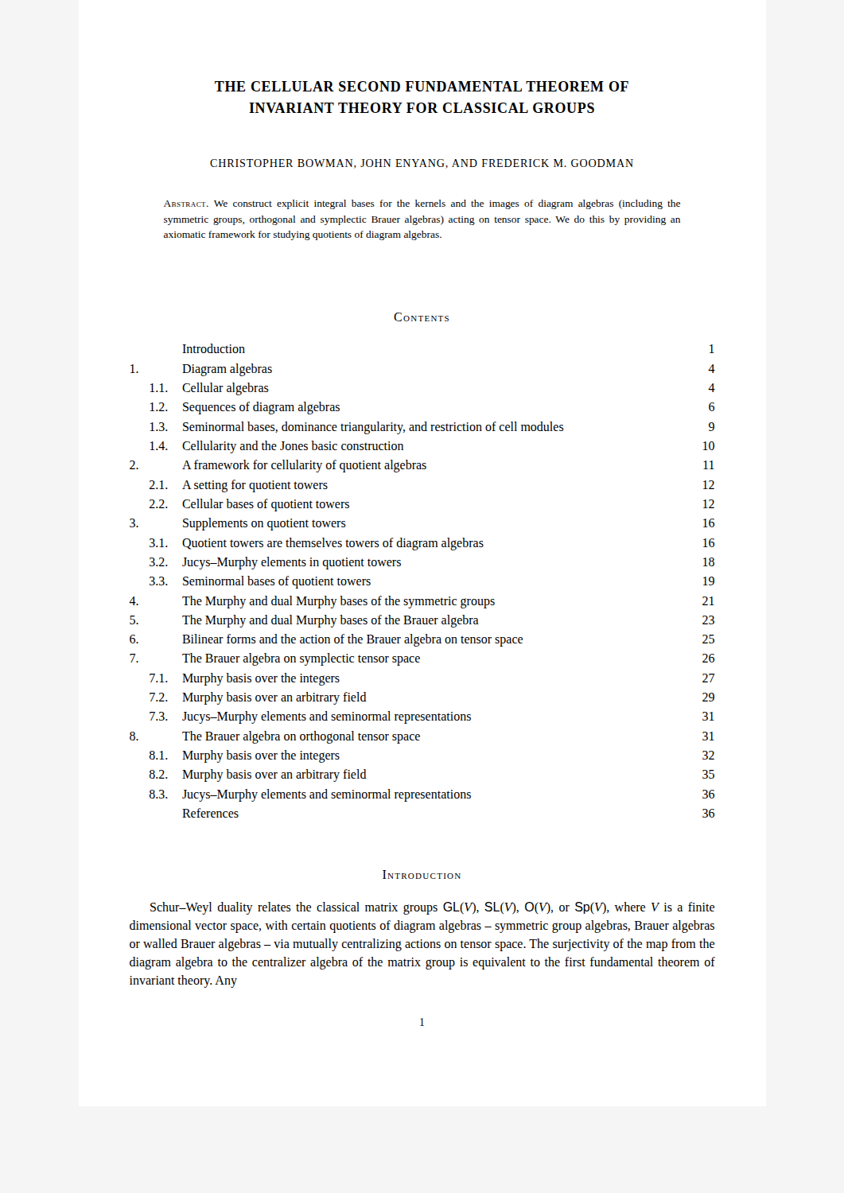The Cellular Second Fundamental Theorem of
Invariant Theory for Classical Groups
Christopher Bowman, John Enyang, and Frederick M. Goodman
Abstract. We construct explicit integral bases for the kernels and the images of diagram algebras (including the symmetric groups, orthogonal and symplectic Brauer algebras) acting on tensor space. We do this by providing an axiomatic framework for studying quotients of diagram algebras.
Contents
| | Introduction | 1 |
| 1. | Diagram algebras | 4 |
| 1.1. | Cellular algebras | 4 |
| 1.2. | Sequences of diagram algebras | 6 |
| 1.3. | Seminormal bases, dominance triangularity, and restriction of cell modules | 9 |
| 1.4. | Cellularity and the Jones basic construction | 10 |
| 2. | A framework for cellularity of quotient algebras | 11 |
| 2.1. | A setting for quotient towers | 12 |
| 2.2. | Cellular bases of quotient towers | 12 |
| 3. | Supplements on quotient towers | 16 |
| 3.1. | Quotient towers are themselves towers of diagram algebras | 16 |
| 3.2. | Jucys–Murphy elements in quotient towers | 18 |
| 3.3. | Seminormal bases of quotient towers | 19 |
| 4. | The Murphy and dual Murphy bases of the symmetric groups | 21 |
| 5. | The Murphy and dual Murphy bases of the Brauer algebra | 23 |
| 6. | Bilinear forms and the action of the Brauer algebra on tensor space | 25 |
| 7. | The Brauer algebra on symplectic tensor space | 26 |
| 7.1. | Murphy basis over the integers | 27 |
| 7.2. | Murphy basis over an arbitrary field | 29 |
| 7.3. | Jucys–Murphy elements and seminormal representations | 31 |
| 8. | The Brauer algebra on orthogonal tensor space | 31 |
| 8.1. | Murphy basis over the integers | 32 |
| 8.2. | Murphy basis over an arbitrary field | 35 |
| 8.3. | Jucys–Murphy elements and seminormal representations | 36 |
| | References | 36 |
Introduction
Schur–Weyl duality relates the classical matrix groups GL(V), SL(V), O(V), or Sp(V), where V is a finite dimensional vector space, with certain quotients of diagram algebras – symmetric group algebras, Brauer algebras or walled Brauer algebras – via mutually centralizing actions on tensor space. The surjectivity of the map from the diagram algebra to the centralizer algebra of the matrix group is equivalent to the first fundamental theorem of invariant theory. Any
1